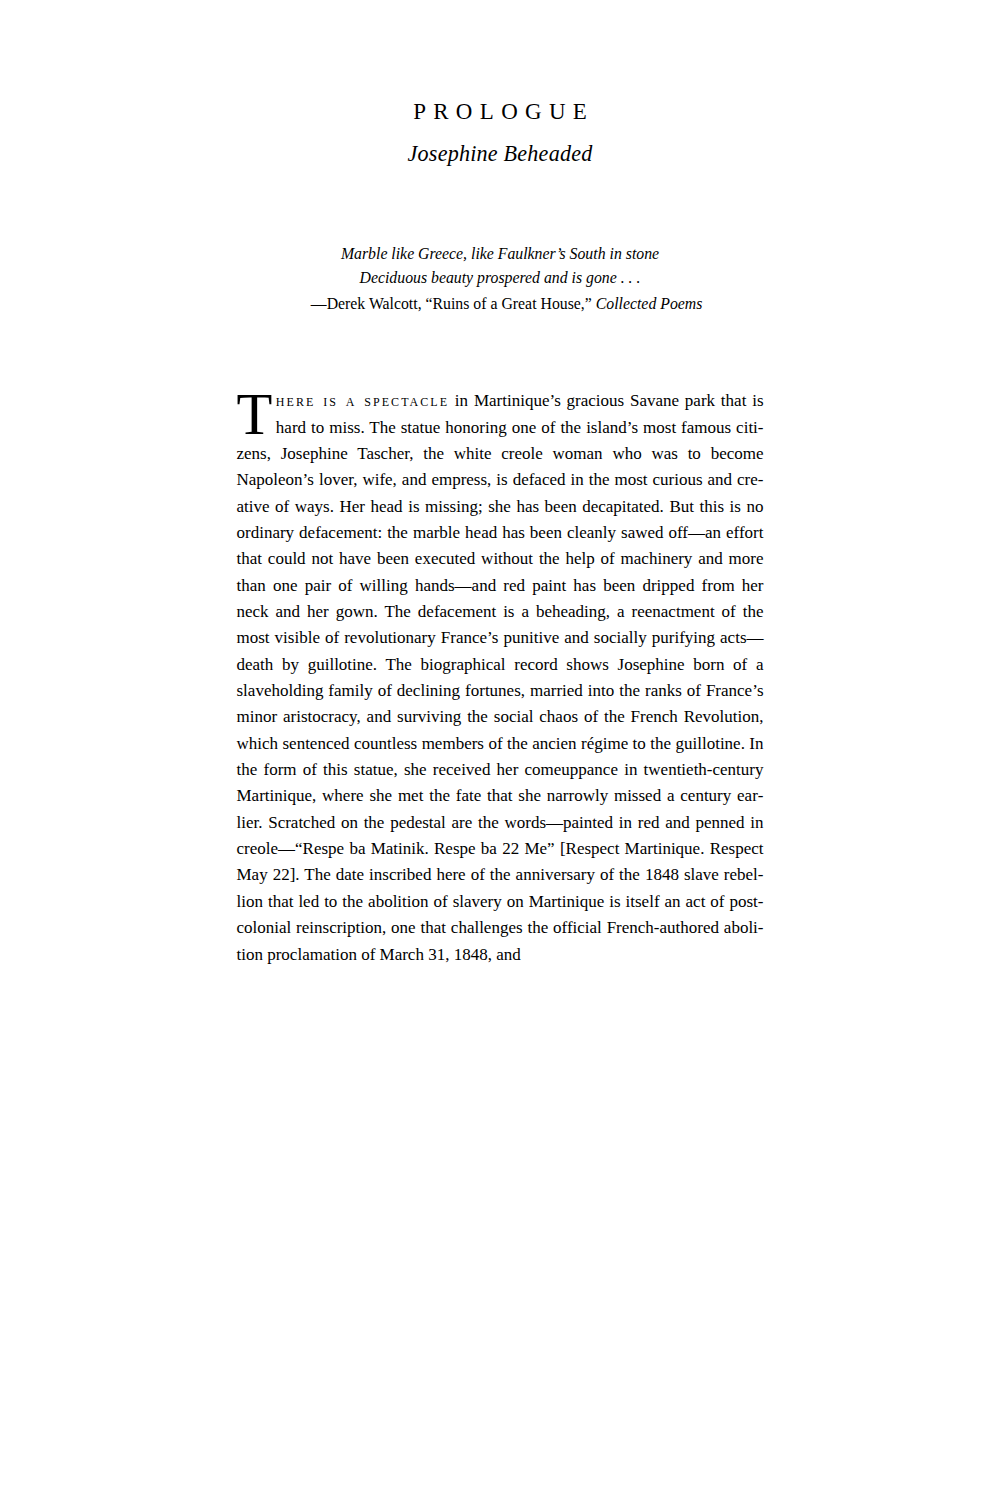PROLOGUE
Josephine Beheaded
Marble like Greece, like Faulkner’s South in stone
Deciduous beauty prospered and is gone . . .
—Derek Walcott, “Ruins of a Great House,” Collected Poems
There is a spectacle in Martinique’s gracious Savane park that is hard to miss. The statue honoring one of the island’s most famous citizens, Josephine Tascher, the white creole woman who was to become Napoleon’s lover, wife, and empress, is defaced in the most curious and creative of ways. Her head is missing; she has been decapitated. But this is no ordinary defacement: the marble head has been cleanly sawed off—an effort that could not have been executed without the help of machinery and more than one pair of willing hands—and red paint has been dripped from her neck and her gown. The defacement is a beheading, a reenactment of the most visible of revolutionary France’s punitive and socially purifying acts—death by guillotine. The biographical record shows Josephine born of a slaveholding family of declining fortunes, married into the ranks of France’s minor aristocracy, and surviving the social chaos of the French Revolution, which sentenced countless members of the ancien régime to the guillotine. In the form of this statue, she received her comeuppance in twentieth-century Martinique, where she met the fate that she narrowly missed a century earlier. Scratched on the pedestal are the words—painted in red and penned in creole—“Respe ba Matinik. Respe ba 22 Me” [Respect Martinique. Respect May 22]. The date inscribed here of the anniversary of the 1848 slave rebellion that led to the abolition of slavery on Martinique is itself an act of postcolonial reinscription, one that challenges the official French-authored abolition proclamation of March 31, 1848, and